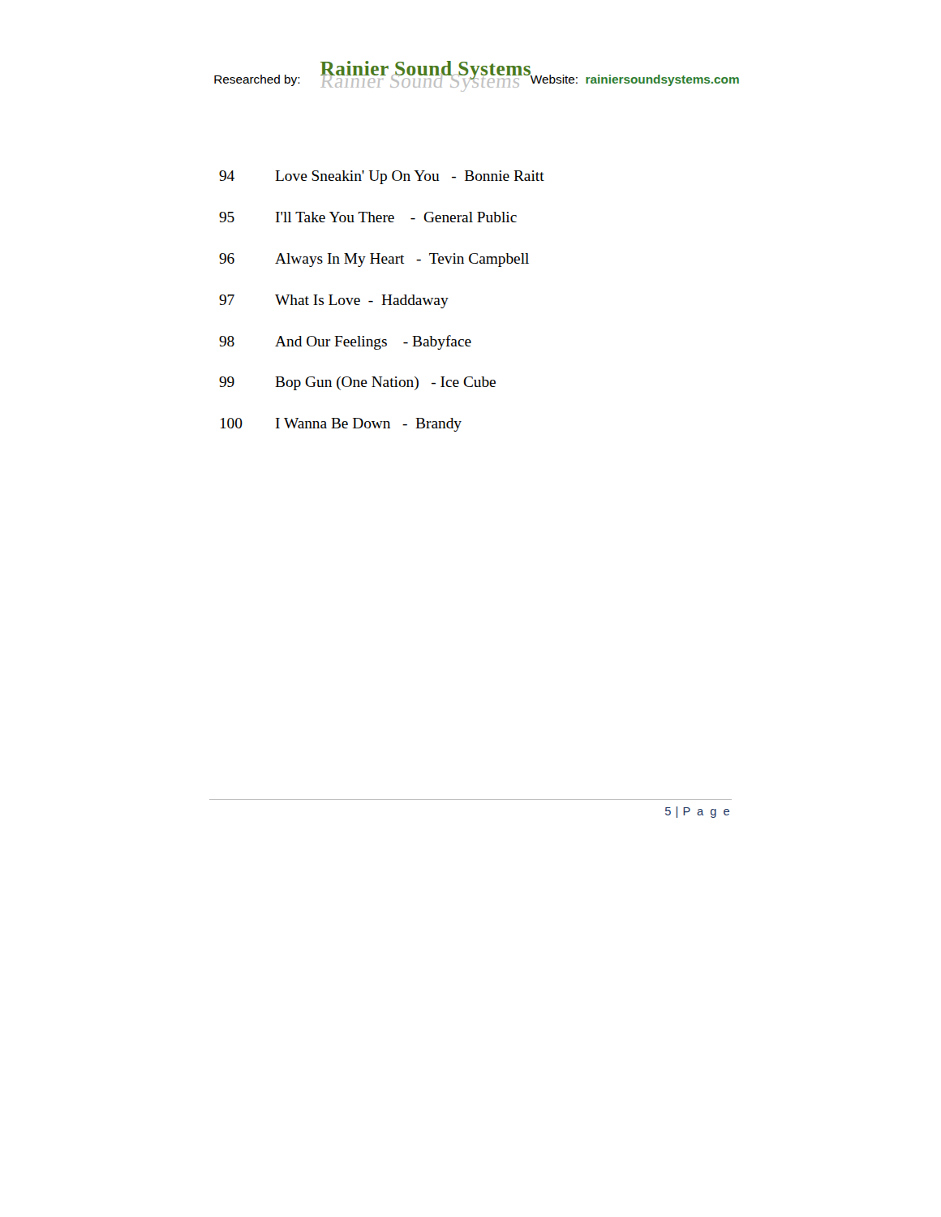Researched by:
Rainier Sound Systems Rainier Sound Systems
Website: rainiersoundsystems.com
94 Love Sneakin' Up On You - Bonnie Raitt
95 I'll Take You There - General Public
96 Always In My Heart - Tevin Campbell
97 What Is Love - Haddaway
98 And Our Feelings - Babyface
99 Bop Gun (One Nation) - Ice Cube
100 I Wanna Be Down - Brandy
5 | P a g e